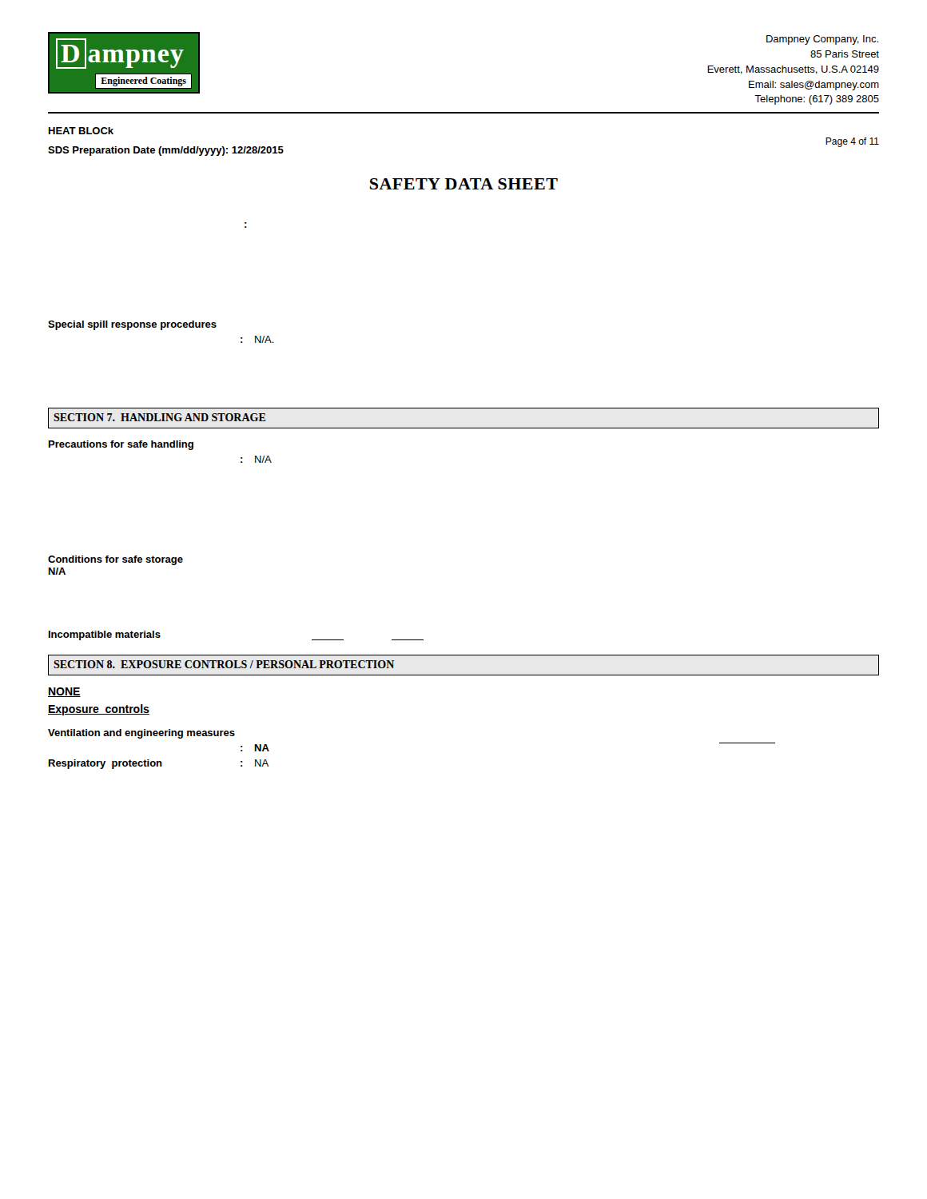Dampney
Engineered Coatings
Dampney Company, Inc.
85 Paris Street
Everett, Massachusetts, U.S.A 02149
Email: sales@dampney.com
Telephone: (617) 389 2805
HEAT BLOCk
SDS Preparation Date (mm/dd/yyyy): 12/28/2015
Page 4 of 11
SAFETY DATA SHEET
:
Special spill response procedures
:
N/A.
SECTION 7. HANDLING AND STORAGE
Precautions for safe handling
:
N/A
Conditions for safe storage
N/A
Incompatible materials
SECTION 8. EXPOSURE CONTROLS / PERSONAL PROTECTION
NONE
Exposure controls
Ventilation and engineering measures
:
NA
Respiratory protection
:
NA